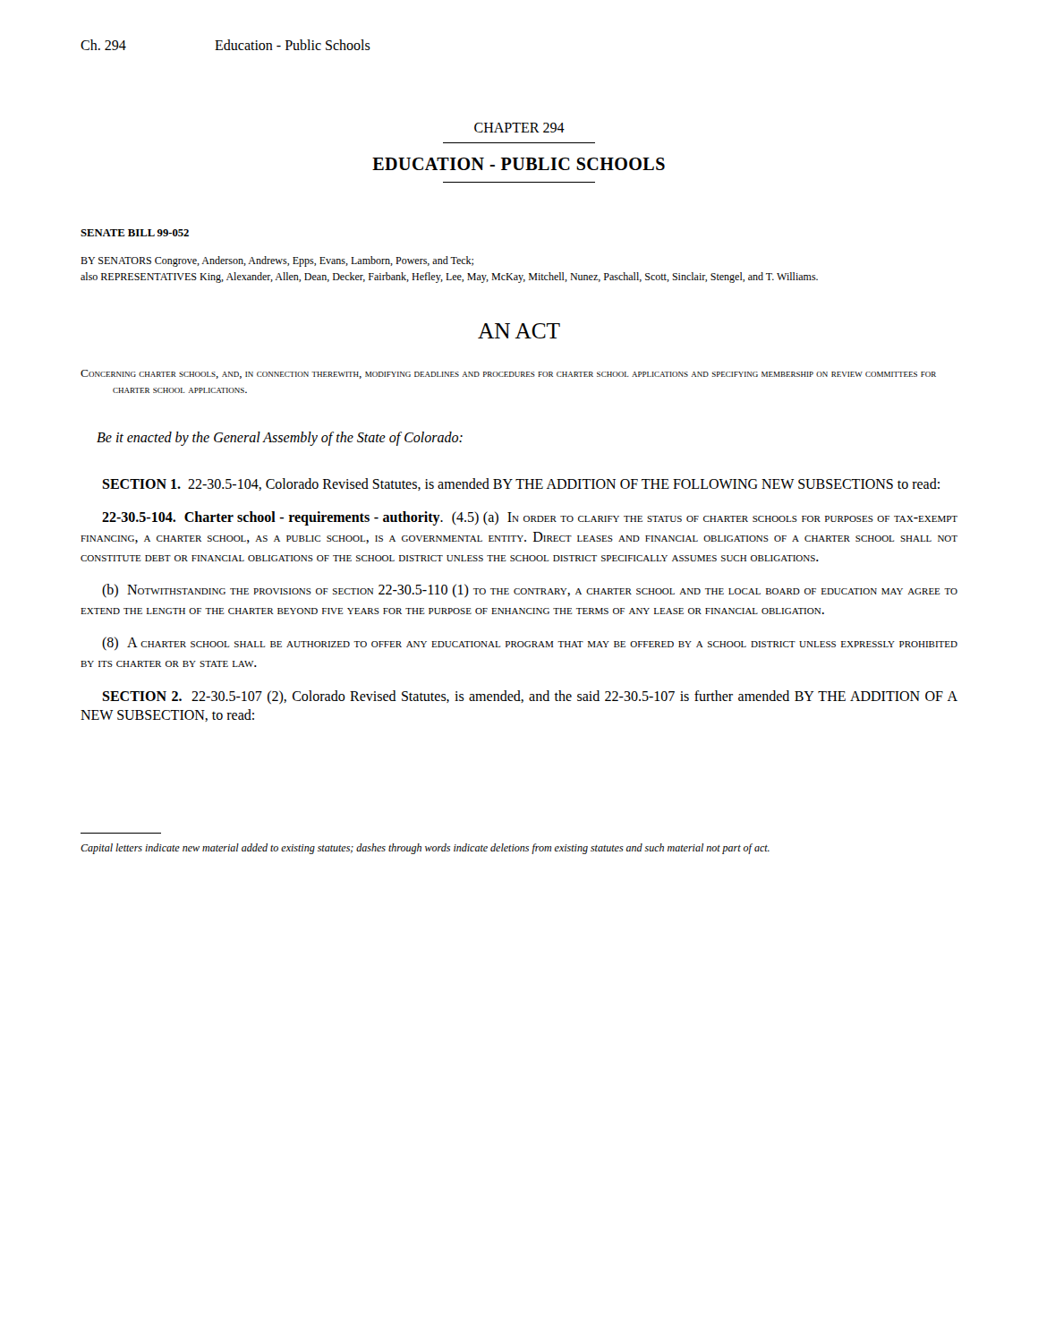Ch. 294
Education - Public Schools
CHAPTER 294
EDUCATION - PUBLIC SCHOOLS
SENATE BILL 99-052
BY SENATORS Congrove, Anderson, Andrews, Epps, Evans, Lamborn, Powers, and Teck;
also REPRESENTATIVES King, Alexander, Allen, Dean, Decker, Fairbank, Hefley, Lee, May, McKay, Mitchell, Nunez, Paschall, Scott, Sinclair, Stengel, and T. Williams.
AN ACT
Concerning charter schools, and, in connection therewith, modifying deadlines and procedures for charter school applications and specifying membership on review committees for charter school applications.
Be it enacted by the General Assembly of the State of Colorado:
SECTION 1. 22-30.5-104, Colorado Revised Statutes, is amended BY THE ADDITION OF THE FOLLOWING NEW SUBSECTIONS to read:
22-30.5-104. Charter school - requirements - authority. (4.5) (a) In order to clarify the status of charter schools for purposes of tax-exempt financing, a charter school, as a public school, is a governmental entity. Direct leases and financial obligations of a charter school shall not constitute debt or financial obligations of the school district unless the school district specifically assumes such obligations.
(b) Notwithstanding the provisions of section 22-30.5-110 (1) to the contrary, a charter school and the local board of education may agree to extend the length of the charter beyond five years for the purpose of enhancing the terms of any lease or financial obligation.
(8) A charter school shall be authorized to offer any educational program that may be offered by a school district unless expressly prohibited by its charter or by state law.
SECTION 2. 22-30.5-107 (2), Colorado Revised Statutes, is amended, and the said 22-30.5-107 is further amended BY THE ADDITION OF A NEW SUBSECTION, to read:
Capital letters indicate new material added to existing statutes; dashes through words indicate deletions from existing statutes and such material not part of act.